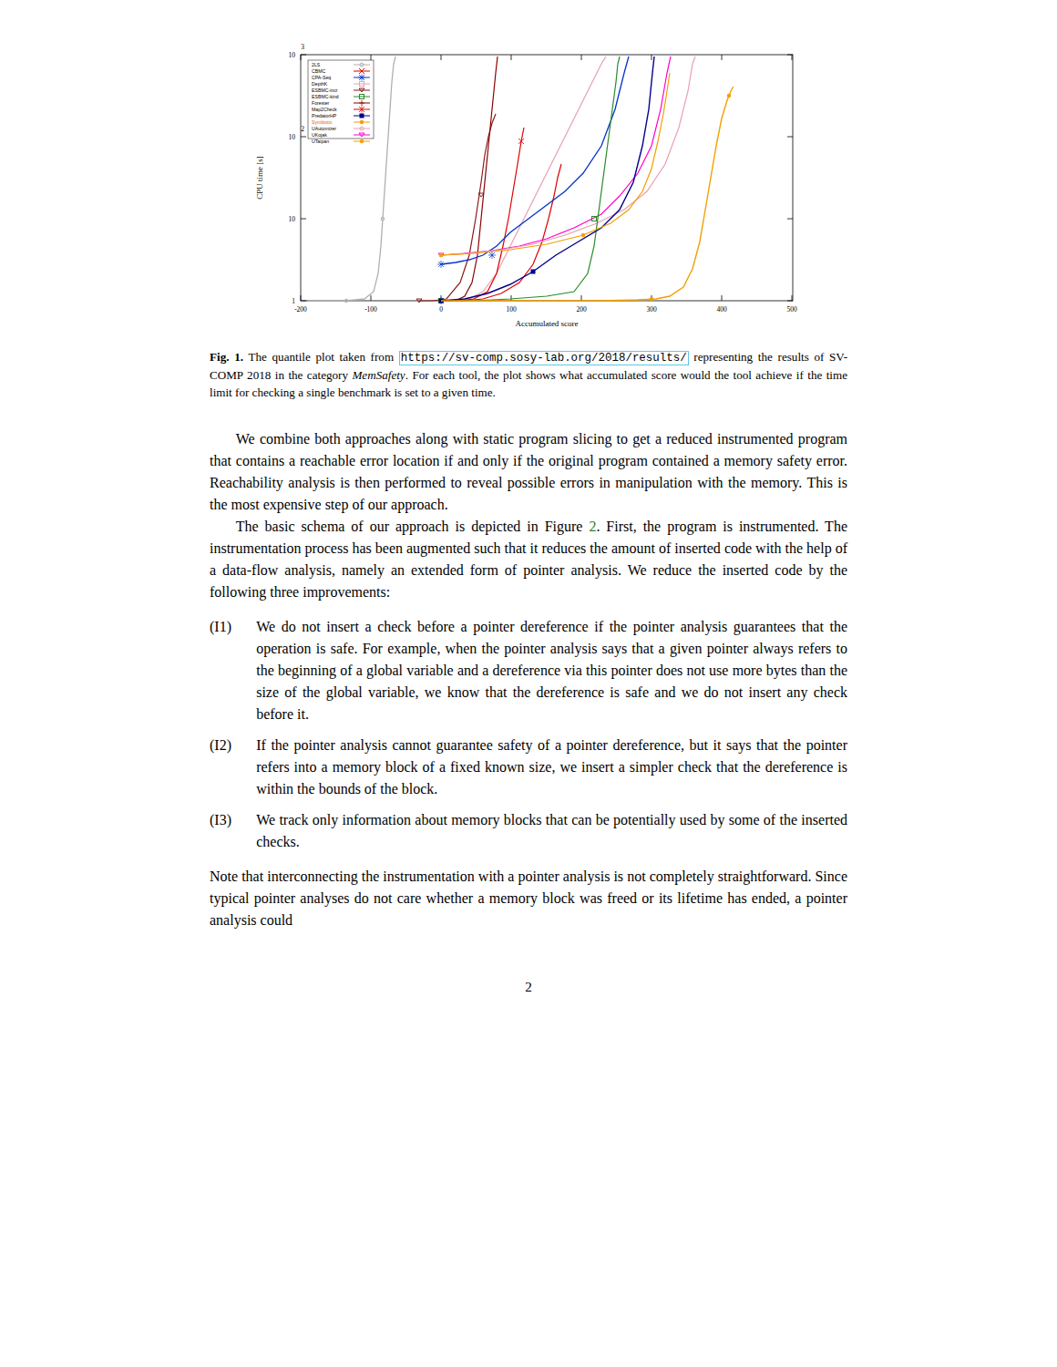CPU time [s] Accumulated score 1 10 10 2 10 3 -200 -100 0 100 200 300 400 500 2LS CBMC CPA-Seq DepthK ESBMC-incr ESBMC-kind Forester Map2Check PredatorHP Symbiotic UAutomizer UKojak UTaipan
Fig. 1. The quantile plot taken from https://sv-comp.sosy-lab.org/2018/results/ representing the results of SV-COMP 2018 in the category MemSafety. For each tool, the plot shows what accumulated score would the tool achieve if the time limit for checking a single benchmark is set to a given time.
We combine both approaches along with static program slicing to get a reduced instrumented program that contains a reachable error location if and only if the original program contained a memory safety error. Reachability analysis is then performed to reveal possible errors in manipulation with the memory. This is the most expensive step of our approach.
The basic schema of our approach is depicted in Figure 2. First, the program is instrumented. The instrumentation process has been augmented such that it reduces the amount of inserted code with the help of a data-flow analysis, namely an extended form of pointer analysis. We reduce the inserted code by the following three improvements:
(I1) We do not insert a check before a pointer dereference if the pointer analysis guarantees that the operation is safe. For example, when the pointer analysis says that a given pointer always refers to the beginning of a global variable and a dereference via this pointer does not use more bytes than the size of the global variable, we know that the dereference is safe and we do not insert any check before it.
(I2) If the pointer analysis cannot guarantee safety of a pointer dereference, but it says that the pointer refers into a memory block of a fixed known size, we insert a simpler check that the dereference is within the bounds of the block.
(I3) We track only information about memory blocks that can be potentially used by some of the inserted checks.
Note that interconnecting the instrumentation with a pointer analysis is not completely straightforward. Since typical pointer analyses do not care whether a memory block was freed or its lifetime has ended, a pointer analysis could
2